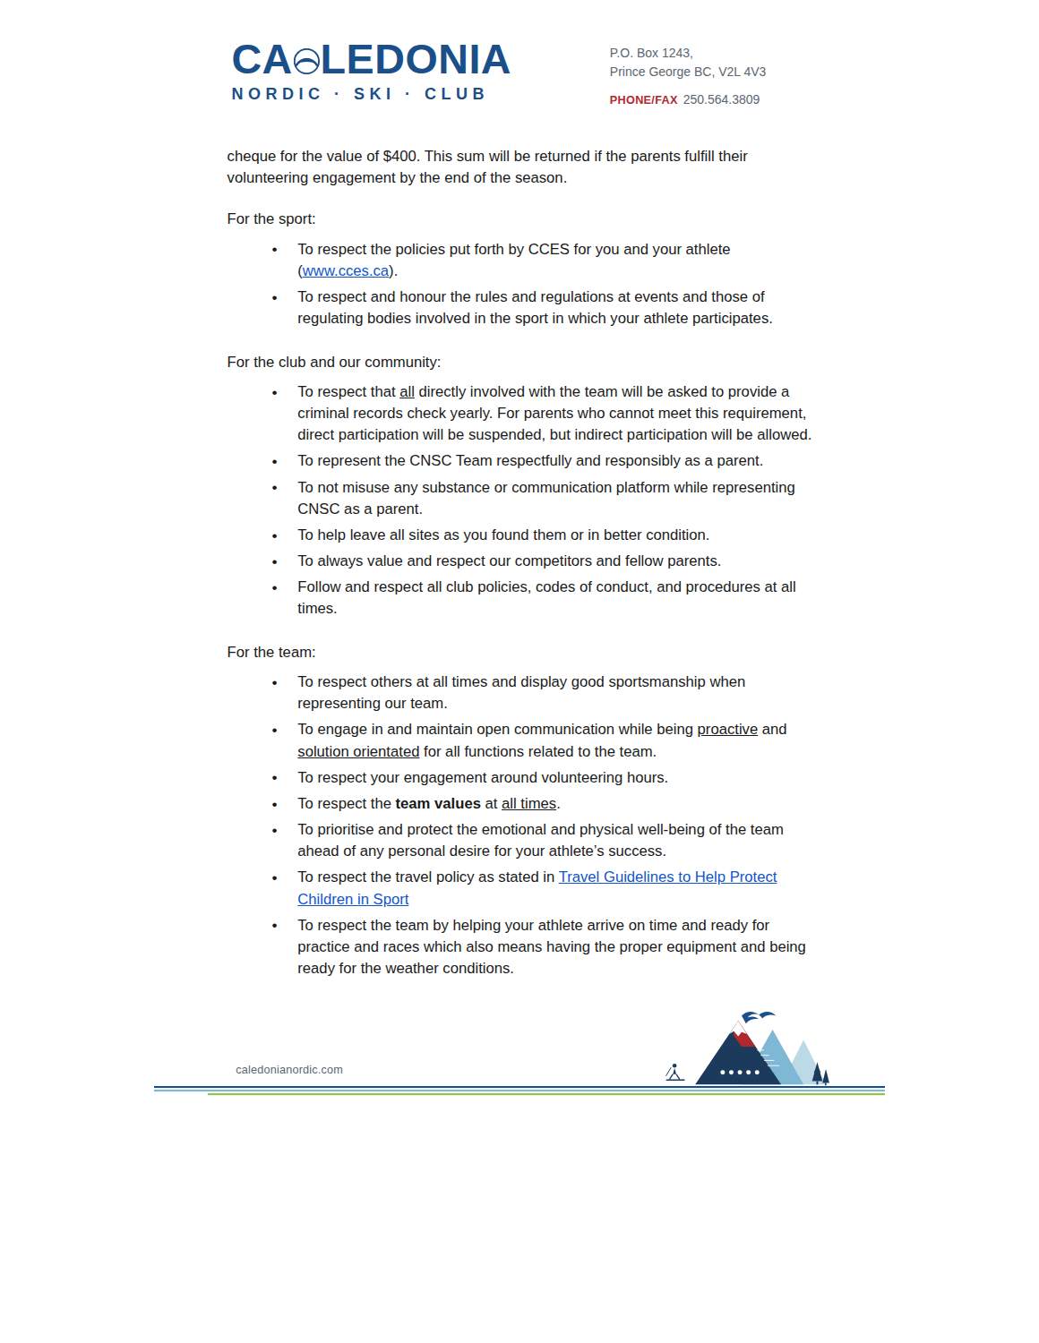CA LEDONIA
NORDIC · SKI · CLUB
P.O. Box 1243,
Prince George BC, V2L 4V3
PHONE/FAX 250.564.3809
cheque for the value of $400. This sum will be returned if the parents fulfill their volunteering engagement by the end of the season.
For the sport:
To respect the policies put forth by CCES for you and your athlete (www.cces.ca).
To respect and honour the rules and regulations at events and those of regulating bodies involved in the sport in which your athlete participates.
For the club and our community:
To respect that all directly involved with the team will be asked to provide a criminal records check yearly. For parents who cannot meet this requirement, direct participation will be suspended, but indirect participation will be allowed.
To represent the CNSC Team respectfully and responsibly as a parent.
To not misuse any substance or communication platform while representing CNSC as a parent.
To help leave all sites as you found them or in better condition.
To always value and respect our competitors and fellow parents.
Follow and respect all club policies, codes of conduct, and procedures at all times.
For the team:
To respect others at all times and display good sportsmanship when representing our team.
To engage in and maintain open communication while being proactive and solution orientated for all functions related to the team.
To respect your engagement around volunteering hours.
To respect the team values at all times.
To prioritise and protect the emotional and physical well-being of the team ahead of any personal desire for your athlete’s success.
To respect the travel policy as stated in Travel Guidelines to Help Protect Children in Sport
To respect the team by helping your athlete arrive on time and ready for practice and races which also means having the proper equipment and being ready for the weather conditions.
caledonianordic.com